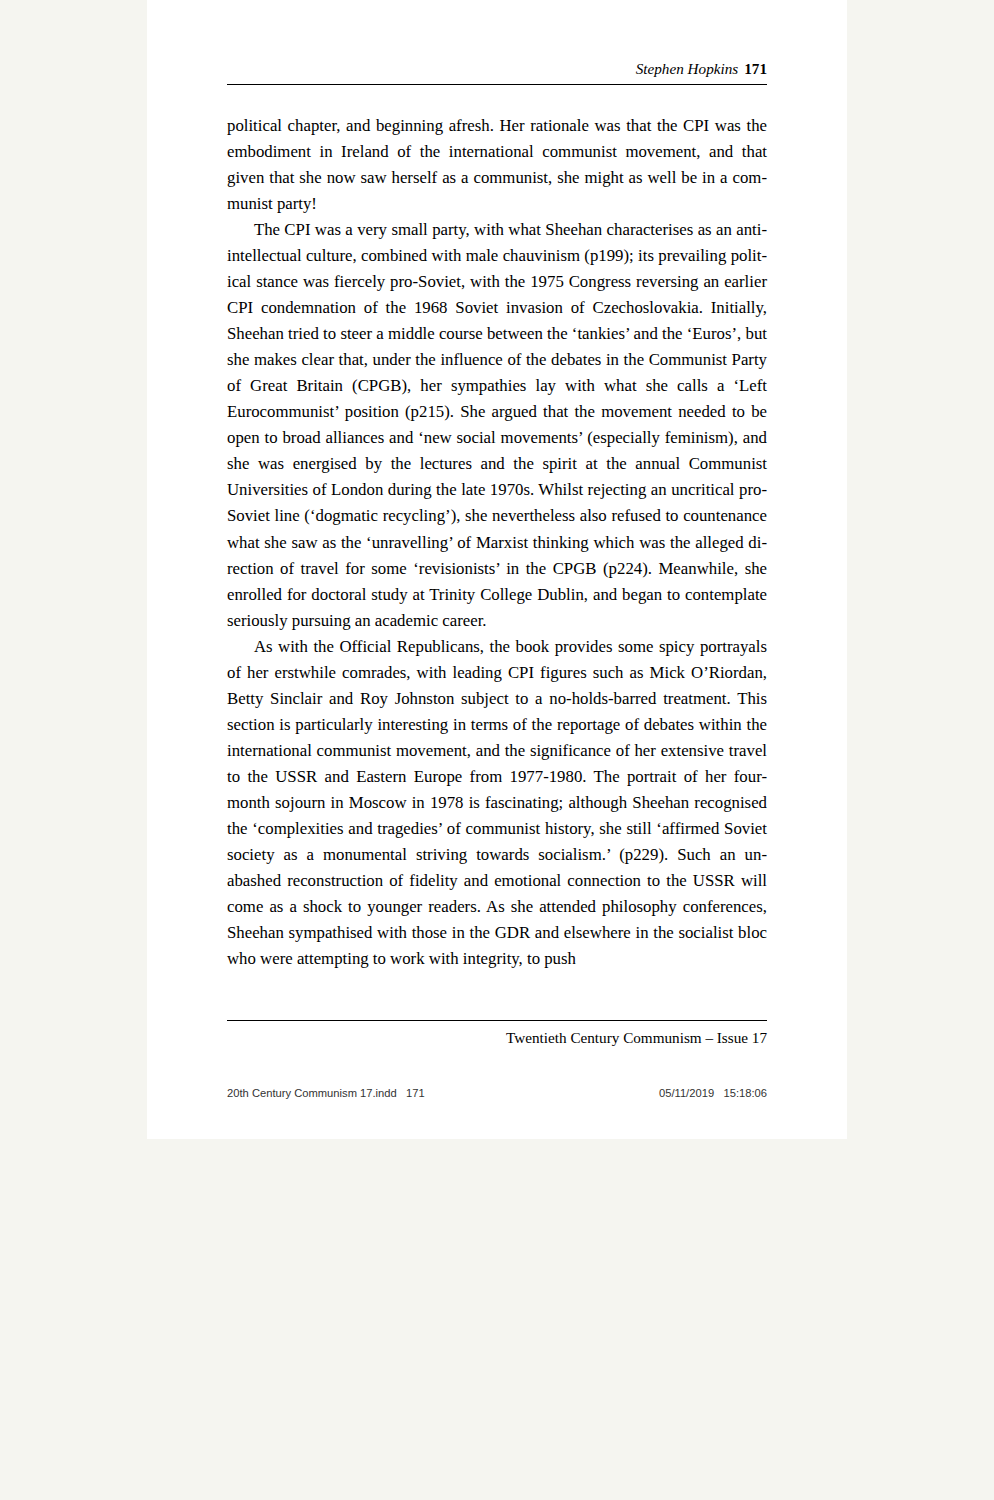Stephen Hopkins 171
political chapter, and beginning afresh. Her rationale was that the CPI was the embodiment in Ireland of the international communist movement, and that given that she now saw herself as a communist, she might as well be in a communist party!
The CPI was a very small party, with what Sheehan characterises as an anti-intellectual culture, combined with male chauvinism (p199); its prevailing political stance was fiercely pro-Soviet, with the 1975 Congress reversing an earlier CPI condemnation of the 1968 Soviet invasion of Czechoslovakia. Initially, Sheehan tried to steer a middle course between the ‘tankies’ and the ‘Euros’, but she makes clear that, under the influence of the debates in the Communist Party of Great Britain (CPGB), her sympathies lay with what she calls a ‘Left Eurocommunist’ position (p215). She argued that the movement needed to be open to broad alliances and ‘new social movements’ (especially feminism), and she was energised by the lectures and the spirit at the annual Communist Universities of London during the late 1970s. Whilst rejecting an uncritical pro-Soviet line (‘dogmatic recycling’), she nevertheless also refused to countenance what she saw as the ‘unravelling’ of Marxist thinking which was the alleged direction of travel for some ‘revisionists’ in the CPGB (p224). Meanwhile, she enrolled for doctoral study at Trinity College Dublin, and began to contemplate seriously pursuing an academic career.
As with the Official Republicans, the book provides some spicy portrayals of her erstwhile comrades, with leading CPI figures such as Mick O’Riordan, Betty Sinclair and Roy Johnston subject to a no-holds-barred treatment. This section is particularly interesting in terms of the reportage of debates within the international communist movement, and the significance of her extensive travel to the USSR and Eastern Europe from 1977-1980. The portrait of her four-month sojourn in Moscow in 1978 is fascinating; although Sheehan recognised the ‘complexities and tragedies’ of communist history, she still ‘affirmed Soviet society as a monumental striving towards socialism.’ (p229). Such an unabashed reconstruction of fidelity and emotional connection to the USSR will come as a shock to younger readers. As she attended philosophy conferences, Sheehan sympathised with those in the GDR and elsewhere in the socialist bloc who were attempting to work with integrity, to push
Twentieth Century Communism – Issue 17
20th Century Communism 17.indd 171 05/11/2019 15:18:06